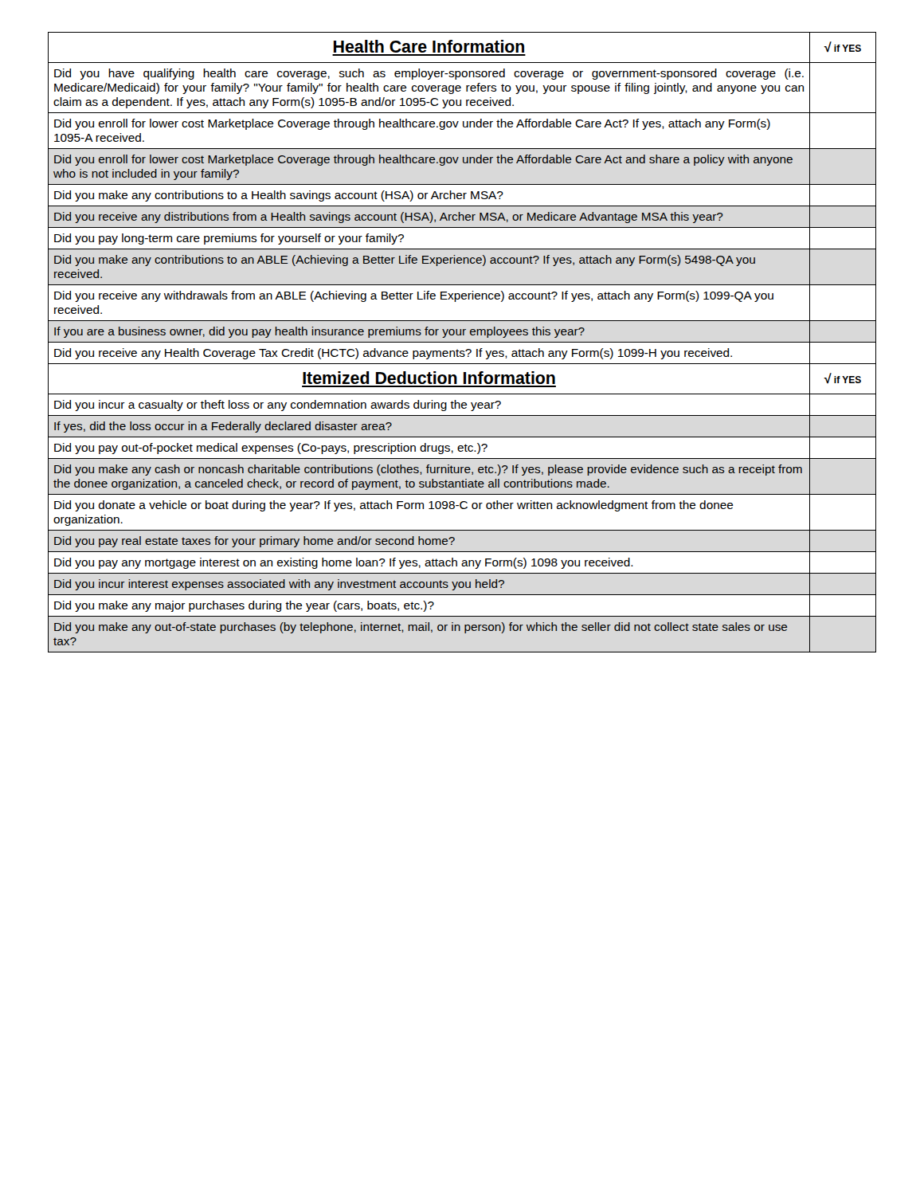| Health Care Information | √ if YES |
| Did you have qualifying health care coverage, such as employer-sponsored coverage or government-sponsored coverage (i.e. Medicare/Medicaid) for your family? "Your family" for health care coverage refers to you, your spouse if filing jointly, and anyone you can claim as a dependent. If yes, attach any Form(s) 1095-B and/or 1095-C you received. | |
| Did you enroll for lower cost Marketplace Coverage through healthcare.gov under the Affordable Care Act? If yes, attach any Form(s) 1095-A received. | |
| Did you enroll for lower cost Marketplace Coverage through healthcare.gov under the Affordable Care Act and share a policy with anyone who is not included in your family? | |
| Did you make any contributions to a Health savings account (HSA) or Archer MSA? | |
| Did you receive any distributions from a Health savings account (HSA), Archer MSA, or Medicare Advantage MSA this year? | |
| Did you pay long-term care premiums for yourself or your family? | |
| Did you make any contributions to an ABLE (Achieving a Better Life Experience) account? If yes, attach any Form(s) 5498-QA you received. | |
| Did you receive any withdrawals from an ABLE (Achieving a Better Life Experience) account? If yes, attach any Form(s) 1099-QA you received. | |
| If you are a business owner, did you pay health insurance premiums for your employees this year? | |
| Did you receive any Health Coverage Tax Credit (HCTC) advance payments? If yes, attach any Form(s) 1099-H you received. | |
| Itemized Deduction Information | √ if YES |
| Did you incur a casualty or theft loss or any condemnation awards during the year? | |
| If yes, did the loss occur in a Federally declared disaster area? | |
| Did you pay out-of-pocket medical expenses (Co-pays, prescription drugs, etc.)? | |
| Did you make any cash or noncash charitable contributions (clothes, furniture, etc.)? If yes, please provide evidence such as a receipt from the donee organization, a canceled check, or record of payment, to substantiate all contributions made. | |
| Did you donate a vehicle or boat during the year? If yes, attach Form 1098-C or other written acknowledgment from the donee organization. | |
| Did you pay real estate taxes for your primary home and/or second home? | |
| Did you pay any mortgage interest on an existing home loan? If yes, attach any Form(s) 1098 you received. | |
| Did you incur interest expenses associated with any investment accounts you held? | |
| Did you make any major purchases during the year (cars, boats, etc.)? | |
| Did you make any out-of-state purchases (by telephone, internet, mail, or in person) for which the seller did not collect state sales or use tax? | |